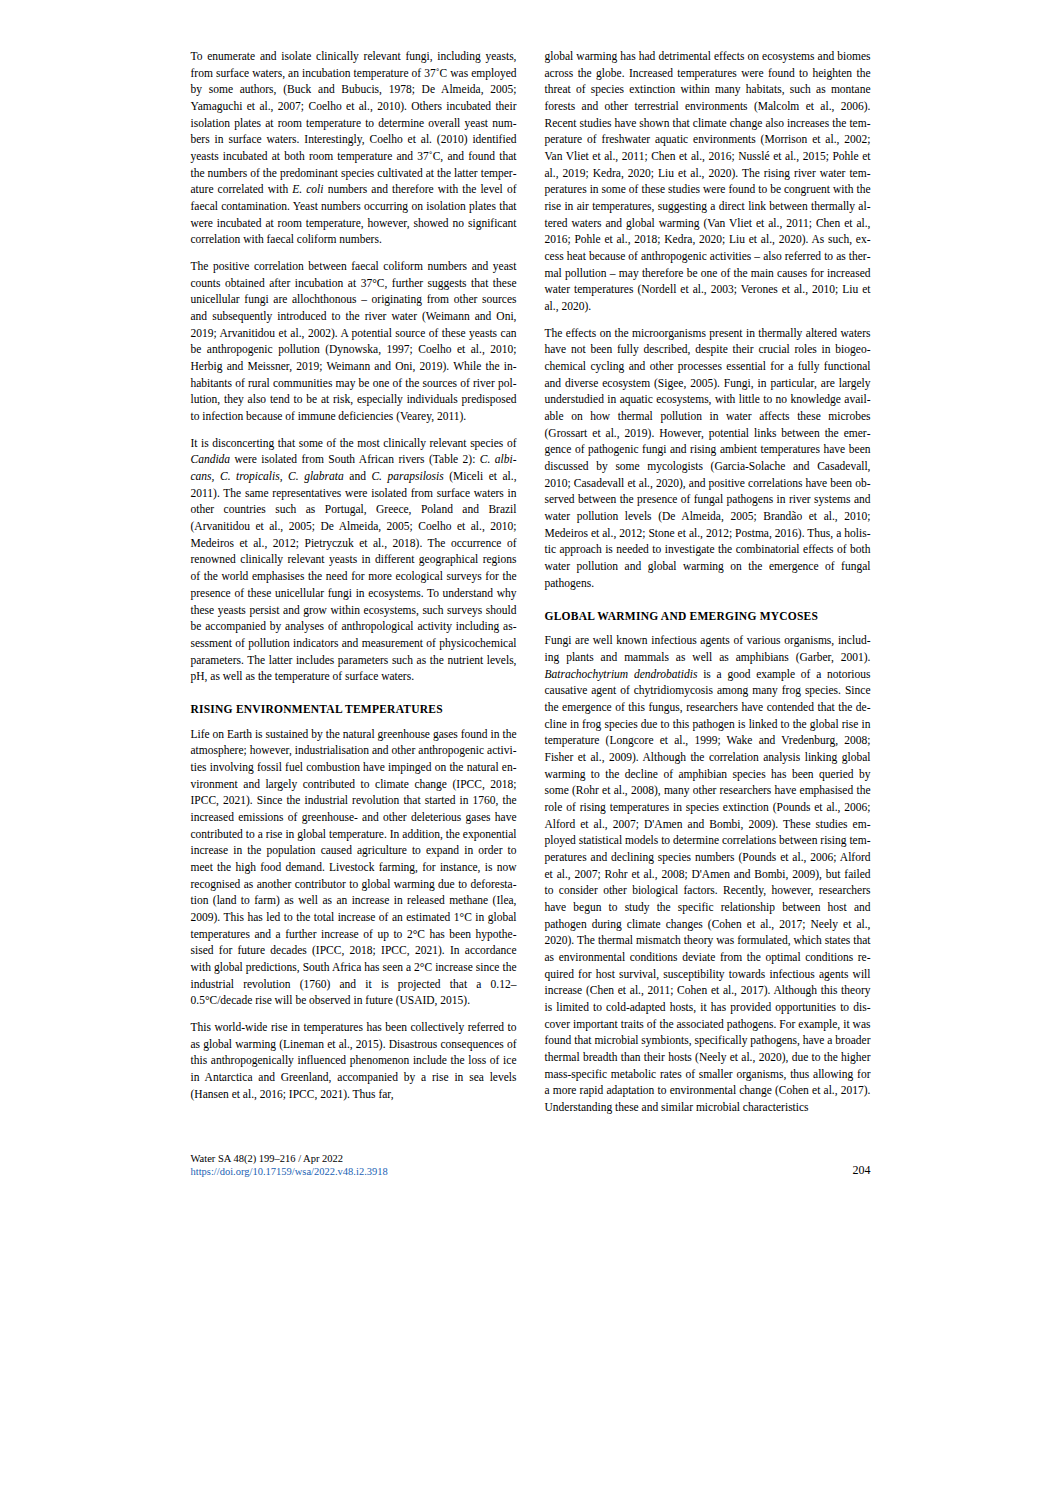To enumerate and isolate clinically relevant fungi, including yeasts, from surface waters, an incubation temperature of 37˚C was employed by some authors, (Buck and Bubucis, 1978; De Almeida, 2005; Yamaguchi et al., 2007; Coelho et al., 2010). Others incubated their isolation plates at room temperature to determine overall yeast numbers in surface waters. Interestingly, Coelho et al. (2010) identified yeasts incubated at both room temperature and 37˚C, and found that the numbers of the predominant species cultivated at the latter temperature correlated with E. coli numbers and therefore with the level of faecal contamination. Yeast numbers occurring on isolation plates that were incubated at room temperature, however, showed no significant correlation with faecal coliform numbers.
The positive correlation between faecal coliform numbers and yeast counts obtained after incubation at 37°C, further suggests that these unicellular fungi are allochthonous – originating from other sources and subsequently introduced to the river water (Weimann and Oni, 2019; Arvanitidou et al., 2002). A potential source of these yeasts can be anthropogenic pollution (Dynowska, 1997; Coelho et al., 2010; Herbig and Meissner, 2019; Weimann and Oni, 2019). While the inhabitants of rural communities may be one of the sources of river pollution, they also tend to be at risk, especially individuals predisposed to infection because of immune deficiencies (Vearey, 2011).
It is disconcerting that some of the most clinically relevant species of Candida were isolated from South African rivers (Table 2): C. albicans, C. tropicalis, C. glabrata and C. parapsilosis (Miceli et al., 2011). The same representatives were isolated from surface waters in other countries such as Portugal, Greece, Poland and Brazil (Arvanitidou et al., 2005; De Almeida, 2005; Coelho et al., 2010; Medeiros et al., 2012; Pietryczuk et al., 2018). The occurrence of renowned clinically relevant yeasts in different geographical regions of the world emphasises the need for more ecological surveys for the presence of these unicellular fungi in ecosystems. To understand why these yeasts persist and grow within ecosystems, such surveys should be accompanied by analyses of anthropological activity including assessment of pollution indicators and measurement of physicochemical parameters. The latter includes parameters such as the nutrient levels, pH, as well as the temperature of surface waters.
Rising environmental temperatures
Life on Earth is sustained by the natural greenhouse gases found in the atmosphere; however, industrialisation and other anthropogenic activities involving fossil fuel combustion have impinged on the natural environment and largely contributed to climate change (IPCC, 2018; IPCC, 2021). Since the industrial revolution that started in 1760, the increased emissions of greenhouse- and other deleterious gases have contributed to a rise in global temperature. In addition, the exponential increase in the population caused agriculture to expand in order to meet the high food demand. Livestock farming, for instance, is now recognised as another contributor to global warming due to deforestation (land to farm) as well as an increase in released methane (Ilea, 2009). This has led to the total increase of an estimated 1°C in global temperatures and a further increase of up to 2°C has been hypothesised for future decades (IPCC, 2018; IPCC, 2021). In accordance with global predictions, South Africa has seen a 2°C increase since the industrial revolution (1760) and it is projected that a 0.12–0.5°C/decade rise will be observed in future (USAID, 2015).
This world-wide rise in temperatures has been collectively referred to as global warming (Lineman et al., 2015). Disastrous consequences of this anthropogenically influenced phenomenon include the loss of ice in Antarctica and Greenland, accompanied by a rise in sea levels (Hansen et al., 2016; IPCC, 2021). Thus far,
global warming has had detrimental effects on ecosystems and biomes across the globe. Increased temperatures were found to heighten the threat of species extinction within many habitats, such as montane forests and other terrestrial environments (Malcolm et al., 2006). Recent studies have shown that climate change also increases the temperature of freshwater aquatic environments (Morrison et al., 2002; Van Vliet et al., 2011; Chen et al., 2016; Nusslé et al., 2015; Pohle et al., 2019; Kedra, 2020; Liu et al., 2020). The rising river water temperatures in some of these studies were found to be congruent with the rise in air temperatures, suggesting a direct link between thermally altered waters and global warming (Van Vliet et al., 2011; Chen et al., 2016; Pohle et al., 2018; Kedra, 2020; Liu et al., 2020). As such, excess heat because of anthropogenic activities – also referred to as thermal pollution – may therefore be one of the main causes for increased water temperatures (Nordell et al., 2003; Verones et al., 2010; Liu et al., 2020).
The effects on the microorganisms present in thermally altered waters have not been fully described, despite their crucial roles in biogeochemical cycling and other processes essential for a fully functional and diverse ecosystem (Sigee, 2005). Fungi, in particular, are largely understudied in aquatic ecosystems, with little to no knowledge available on how thermal pollution in water affects these microbes (Grossart et al., 2019). However, potential links between the emergence of pathogenic fungi and rising ambient temperatures have been discussed by some mycologists (Garcia-Solache and Casadevall, 2010; Casadevall et al., 2020), and positive correlations have been observed between the presence of fungal pathogens in river systems and water pollution levels (De Almeida, 2005; Brandão et al., 2010; Medeiros et al., 2012; Stone et al., 2012; Postma, 2016). Thus, a holistic approach is needed to investigate the combinatorial effects of both water pollution and global warming on the emergence of fungal pathogens.
Global warming and emerging mycoses
Fungi are well known infectious agents of various organisms, including plants and mammals as well as amphibians (Garber, 2001). Batrachochytrium dendrobatidis is a good example of a notorious causative agent of chytridiomycosis among many frog species. Since the emergence of this fungus, researchers have contended that the decline in frog species due to this pathogen is linked to the global rise in temperature (Longcore et al., 1999; Wake and Vredenburg, 2008; Fisher et al., 2009). Although the correlation analysis linking global warming to the decline of amphibian species has been queried by some (Rohr et al., 2008), many other researchers have emphasised the role of rising temperatures in species extinction (Pounds et al., 2006; Alford et al., 2007; D'Amen and Bombi, 2009). These studies employed statistical models to determine correlations between rising temperatures and declining species numbers (Pounds et al., 2006; Alford et al., 2007; Rohr et al., 2008; D'Amen and Bombi, 2009), but failed to consider other biological factors. Recently, however, researchers have begun to study the specific relationship between host and pathogen during climate changes (Cohen et al., 2017; Neely et al., 2020). The thermal mismatch theory was formulated, which states that as environmental conditions deviate from the optimal conditions required for host survival, susceptibility towards infectious agents will increase (Chen et al., 2011; Cohen et al., 2017). Although this theory is limited to cold-adapted hosts, it has provided opportunities to discover important traits of the associated pathogens. For example, it was found that microbial symbionts, specifically pathogens, have a broader thermal breadth than their hosts (Neely et al., 2020), due to the higher mass-specific metabolic rates of smaller organisms, thus allowing for a more rapid adaptation to environmental change (Cohen et al., 2017). Understanding these and similar microbial characteristics
Water SA 48(2) 199–216 / Apr 2022
https://doi.org/10.17159/wsa/2022.v48.i2.3918
204